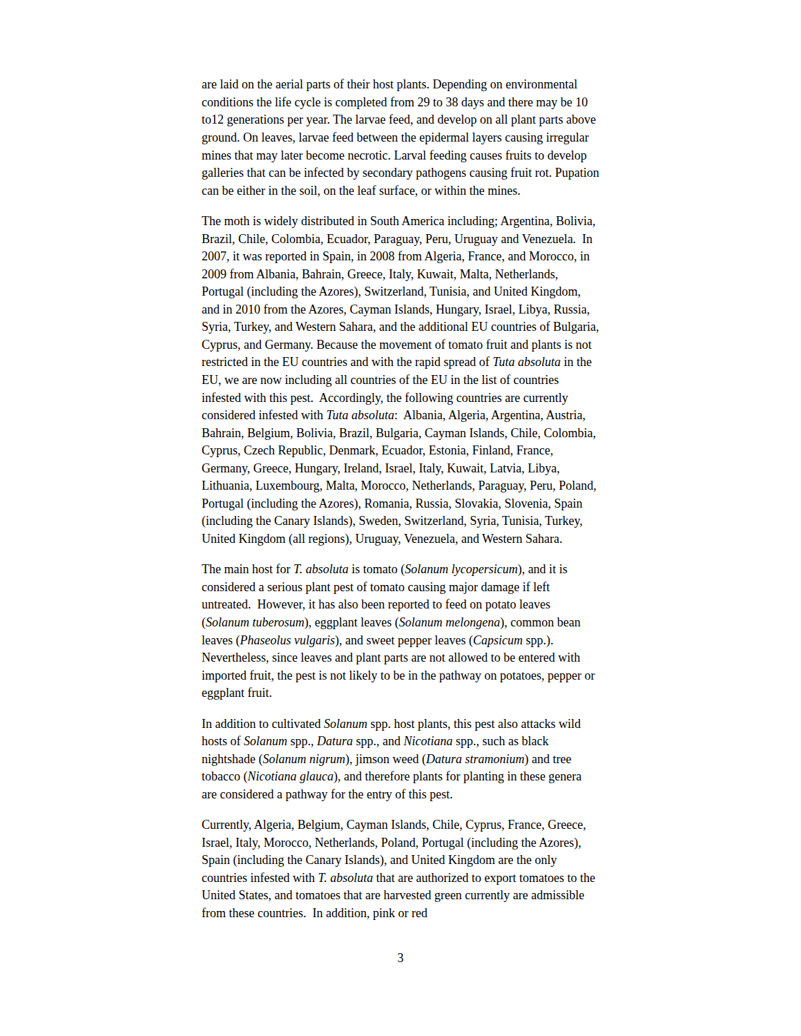are laid on the aerial parts of their host plants. Depending on environmental conditions the life cycle is completed from 29 to 38 days and there may be 10 to12 generations per year. The larvae feed, and develop on all plant parts above ground. On leaves, larvae feed between the epidermal layers causing irregular mines that may later become necrotic. Larval feeding causes fruits to develop galleries that can be infected by secondary pathogens causing fruit rot. Pupation can be either in the soil, on the leaf surface, or within the mines.
The moth is widely distributed in South America including; Argentina, Bolivia, Brazil, Chile, Colombia, Ecuador, Paraguay, Peru, Uruguay and Venezuela. In 2007, it was reported in Spain, in 2008 from Algeria, France, and Morocco, in 2009 from Albania, Bahrain, Greece, Italy, Kuwait, Malta, Netherlands, Portugal (including the Azores), Switzerland, Tunisia, and United Kingdom, and in 2010 from the Azores, Cayman Islands, Hungary, Israel, Libya, Russia, Syria, Turkey, and Western Sahara, and the additional EU countries of Bulgaria, Cyprus, and Germany. Because the movement of tomato fruit and plants is not restricted in the EU countries and with the rapid spread of Tuta absoluta in the EU, we are now including all countries of the EU in the list of countries infested with this pest. Accordingly, the following countries are currently considered infested with Tuta absoluta: Albania, Algeria, Argentina, Austria, Bahrain, Belgium, Bolivia, Brazil, Bulgaria, Cayman Islands, Chile, Colombia, Cyprus, Czech Republic, Denmark, Ecuador, Estonia, Finland, France, Germany, Greece, Hungary, Ireland, Israel, Italy, Kuwait, Latvia, Libya, Lithuania, Luxembourg, Malta, Morocco, Netherlands, Paraguay, Peru, Poland, Portugal (including the Azores), Romania, Russia, Slovakia, Slovenia, Spain (including the Canary Islands), Sweden, Switzerland, Syria, Tunisia, Turkey, United Kingdom (all regions), Uruguay, Venezuela, and Western Sahara.
The main host for T. absoluta is tomato (Solanum lycopersicum), and it is considered a serious plant pest of tomato causing major damage if left untreated. However, it has also been reported to feed on potato leaves (Solanum tuberosum), eggplant leaves (Solanum melongena), common bean leaves (Phaseolus vulgaris), and sweet pepper leaves (Capsicum spp.). Nevertheless, since leaves and plant parts are not allowed to be entered with imported fruit, the pest is not likely to be in the pathway on potatoes, pepper or eggplant fruit.
In addition to cultivated Solanum spp. host plants, this pest also attacks wild hosts of Solanum spp., Datura spp., and Nicotiana spp., such as black nightshade (Solanum nigrum), jimson weed (Datura stramonium) and tree tobacco (Nicotiana glauca), and therefore plants for planting in these genera are considered a pathway for the entry of this pest.
Currently, Algeria, Belgium, Cayman Islands, Chile, Cyprus, France, Greece, Israel, Italy, Morocco, Netherlands, Poland, Portugal (including the Azores), Spain (including the Canary Islands), and United Kingdom are the only countries infested with T. absoluta that are authorized to export tomatoes to the United States, and tomatoes that are harvested green currently are admissible from these countries. In addition, pink or red
3